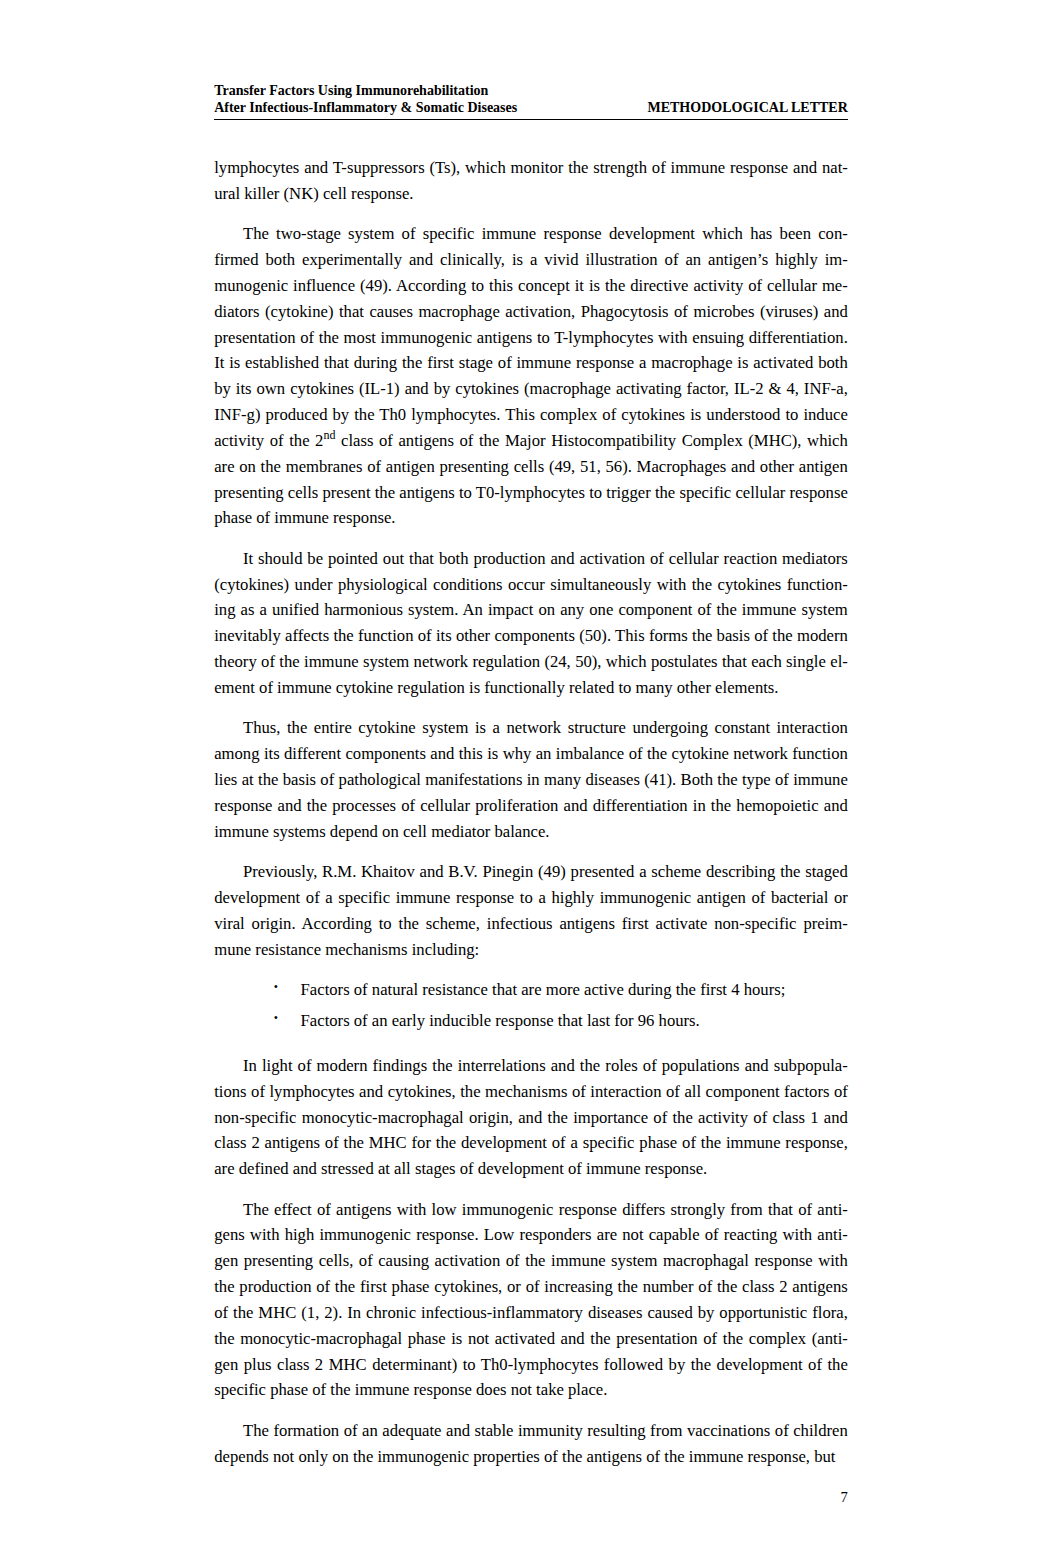Transfer Factors Using Immunorehabilitation
After Infectious-Inflammatory & Somatic Diseases
METHODOLOGICAL LETTER
lymphocytes and T-suppressors (Ts), which monitor the strength of immune response and natural killer (NK) cell response.
The two-stage system of specific immune response development which has been confirmed both experimentally and clinically, is a vivid illustration of an antigen’s highly immunogenic influence (49). According to this concept it is the directive activity of cellular mediators (cytokine) that causes macrophage activation, Phagocytosis of microbes (viruses) and presentation of the most immunogenic antigens to T-lymphocytes with ensuing differentiation. It is established that during the first stage of immune response a macrophage is activated both by its own cytokines (IL-1) and by cytokines (macrophage activating factor, IL-2 & 4, INF-a, INF-g) produced by the Th0 lymphocytes. This complex of cytokines is understood to induce activity of the 2nd class of antigens of the Major Histocompatibility Complex (MHC), which are on the membranes of antigen presenting cells (49, 51, 56). Macrophages and other antigen presenting cells present the antigens to T0-lymphocytes to trigger the specific cellular response phase of immune response.
It should be pointed out that both production and activation of cellular reaction mediators (cytokines) under physiological conditions occur simultaneously with the cytokines functioning as a unified harmonious system. An impact on any one component of the immune system inevitably affects the function of its other components (50). This forms the basis of the modern theory of the immune system network regulation (24, 50), which postulates that each single element of immune cytokine regulation is functionally related to many other elements.
Thus, the entire cytokine system is a network structure undergoing constant interaction among its different components and this is why an imbalance of the cytokine network function lies at the basis of pathological manifestations in many diseases (41). Both the type of immune response and the processes of cellular proliferation and differentiation in the hemopoietic and immune systems depend on cell mediator balance.
Previously, R.M. Khaitov and B.V. Pinegin (49) presented a scheme describing the staged development of a specific immune response to a highly immunogenic antigen of bacterial or viral origin. According to the scheme, infectious antigens first activate non-specific preimmune resistance mechanisms including:
Factors of natural resistance that are more active during the first 4 hours;
Factors of an early inducible response that last for 96 hours.
In light of modern findings the interrelations and the roles of populations and subpopulations of lymphocytes and cytokines, the mechanisms of interaction of all component factors of non-specific monocytic-macrophagal origin, and the importance of the activity of class 1 and class 2 antigens of the MHC for the development of a specific phase of the immune response, are defined and stressed at all stages of development of immune response.
The effect of antigens with low immunogenic response differs strongly from that of antigens with high immunogenic response. Low responders are not capable of reacting with antigen presenting cells, of causing activation of the immune system macrophagal response with the production of the first phase cytokines, or of increasing the number of the class 2 antigens of the MHC (1, 2). In chronic infectious-inflammatory diseases caused by opportunistic flora, the monocytic-macrophagal phase is not activated and the presentation of the complex (antigen plus class 2 MHC determinant) to Th0-lymphocytes followed by the development of the specific phase of the immune response does not take place.
The formation of an adequate and stable immunity resulting from vaccinations of children depends not only on the immunogenic properties of the antigens of the immune response, but
7